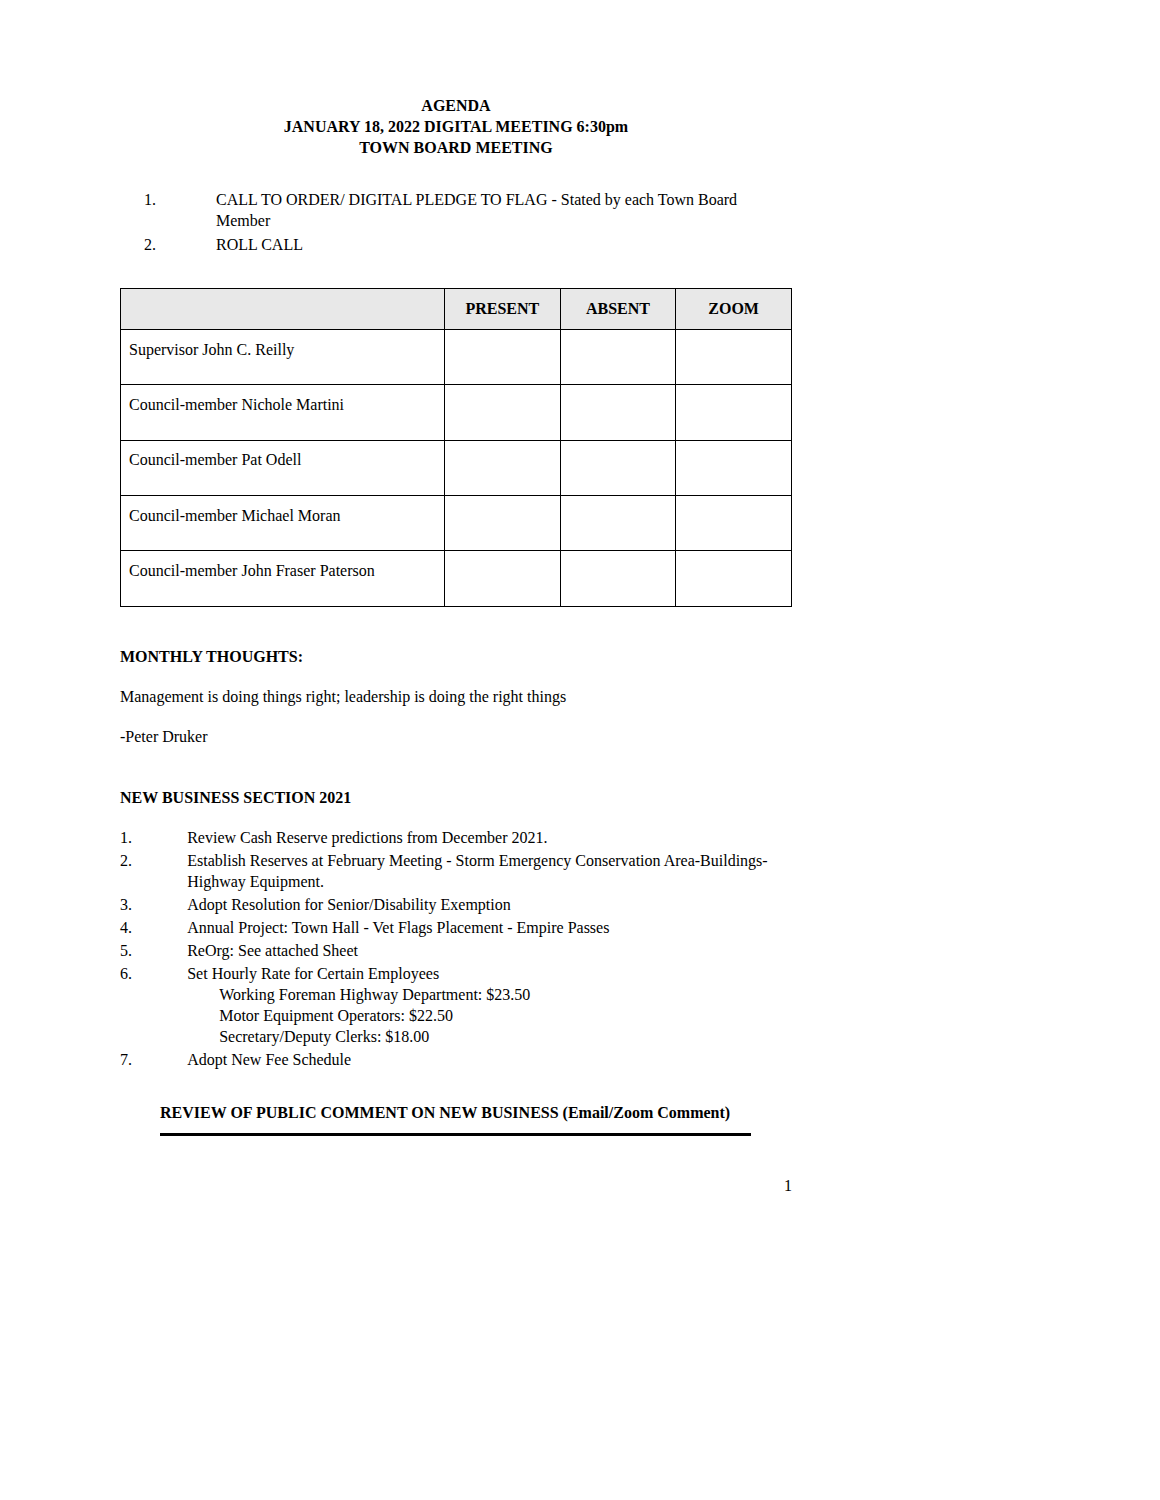AGENDA
JANUARY 18, 2022 DIGITAL MEETING 6:30pm
TOWN BOARD MEETING
CALL TO ORDER/ DIGITAL PLEDGE TO FLAG - Stated by each Town Board Member
ROLL CALL
| | PRESENT | ABSENT | ZOOM |
| --- | --- | --- | --- |
| Supervisor John C. Reilly | | | |
| Council-member Nichole Martini | | | |
| Council-member Pat Odell | | | |
| Council-member Michael Moran | | | |
| Council-member John Fraser Paterson | | | |
MONTHLY THOUGHTS:
Management is doing things right; leadership is doing the right things
-Peter Druker
NEW BUSINESS SECTION 2021
Review Cash Reserve predictions from December 2021.
Establish Reserves at February Meeting - Storm Emergency Conservation Area-Buildings-Highway Equipment.
Adopt Resolution for Senior/Disability Exemption
Annual Project: Town Hall - Vet Flags Placement - Empire Passes
ReOrg: See attached Sheet
Set Hourly Rate for Certain Employees
Working Foreman Highway Department: $23.50
Motor Equipment Operators: $22.50
Secretary/Deputy Clerks: $18.00
Adopt New Fee Schedule
REVIEW OF PUBLIC COMMENT ON NEW BUSINESS (Email/Zoom Comment)
1